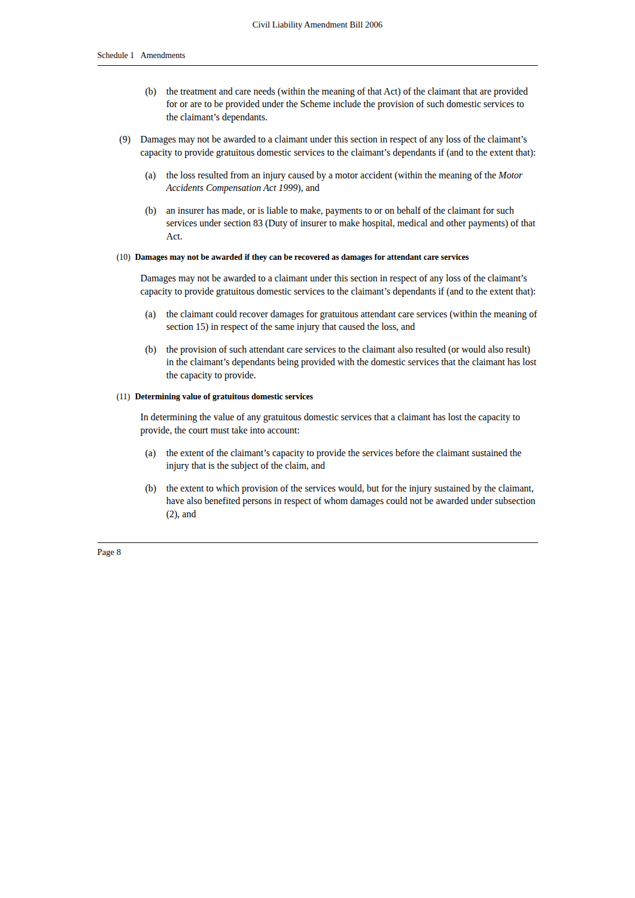Civil Liability Amendment Bill 2006
Schedule 1 Amendments
(b) the treatment and care needs (within the meaning of that Act) of the claimant that are provided for or are to be provided under the Scheme include the provision of such domestic services to the claimant’s dependants.
(9) Damages may not be awarded to a claimant under this section in respect of any loss of the claimant’s capacity to provide gratuitous domestic services to the claimant’s dependants if (and to the extent that):
(a) the loss resulted from an injury caused by a motor accident (within the meaning of the Motor Accidents Compensation Act 1999), and
(b) an insurer has made, or is liable to make, payments to or on behalf of the claimant for such services under section 83 (Duty of insurer to make hospital, medical and other payments) of that Act.
(10) Damages may not be awarded if they can be recovered as damages for attendant care services
Damages may not be awarded to a claimant under this section in respect of any loss of the claimant’s capacity to provide gratuitous domestic services to the claimant’s dependants if (and to the extent that):
(a) the claimant could recover damages for gratuitous attendant care services (within the meaning of section 15) in respect of the same injury that caused the loss, and
(b) the provision of such attendant care services to the claimant also resulted (or would also result) in the claimant’s dependants being provided with the domestic services that the claimant has lost the capacity to provide.
(11) Determining value of gratuitous domestic services
In determining the value of any gratuitous domestic services that a claimant has lost the capacity to provide, the court must take into account:
(a) the extent of the claimant’s capacity to provide the services before the claimant sustained the injury that is the subject of the claim, and
(b) the extent to which provision of the services would, but for the injury sustained by the claimant, have also benefited persons in respect of whom damages could not be awarded under subsection (2), and
Page 8